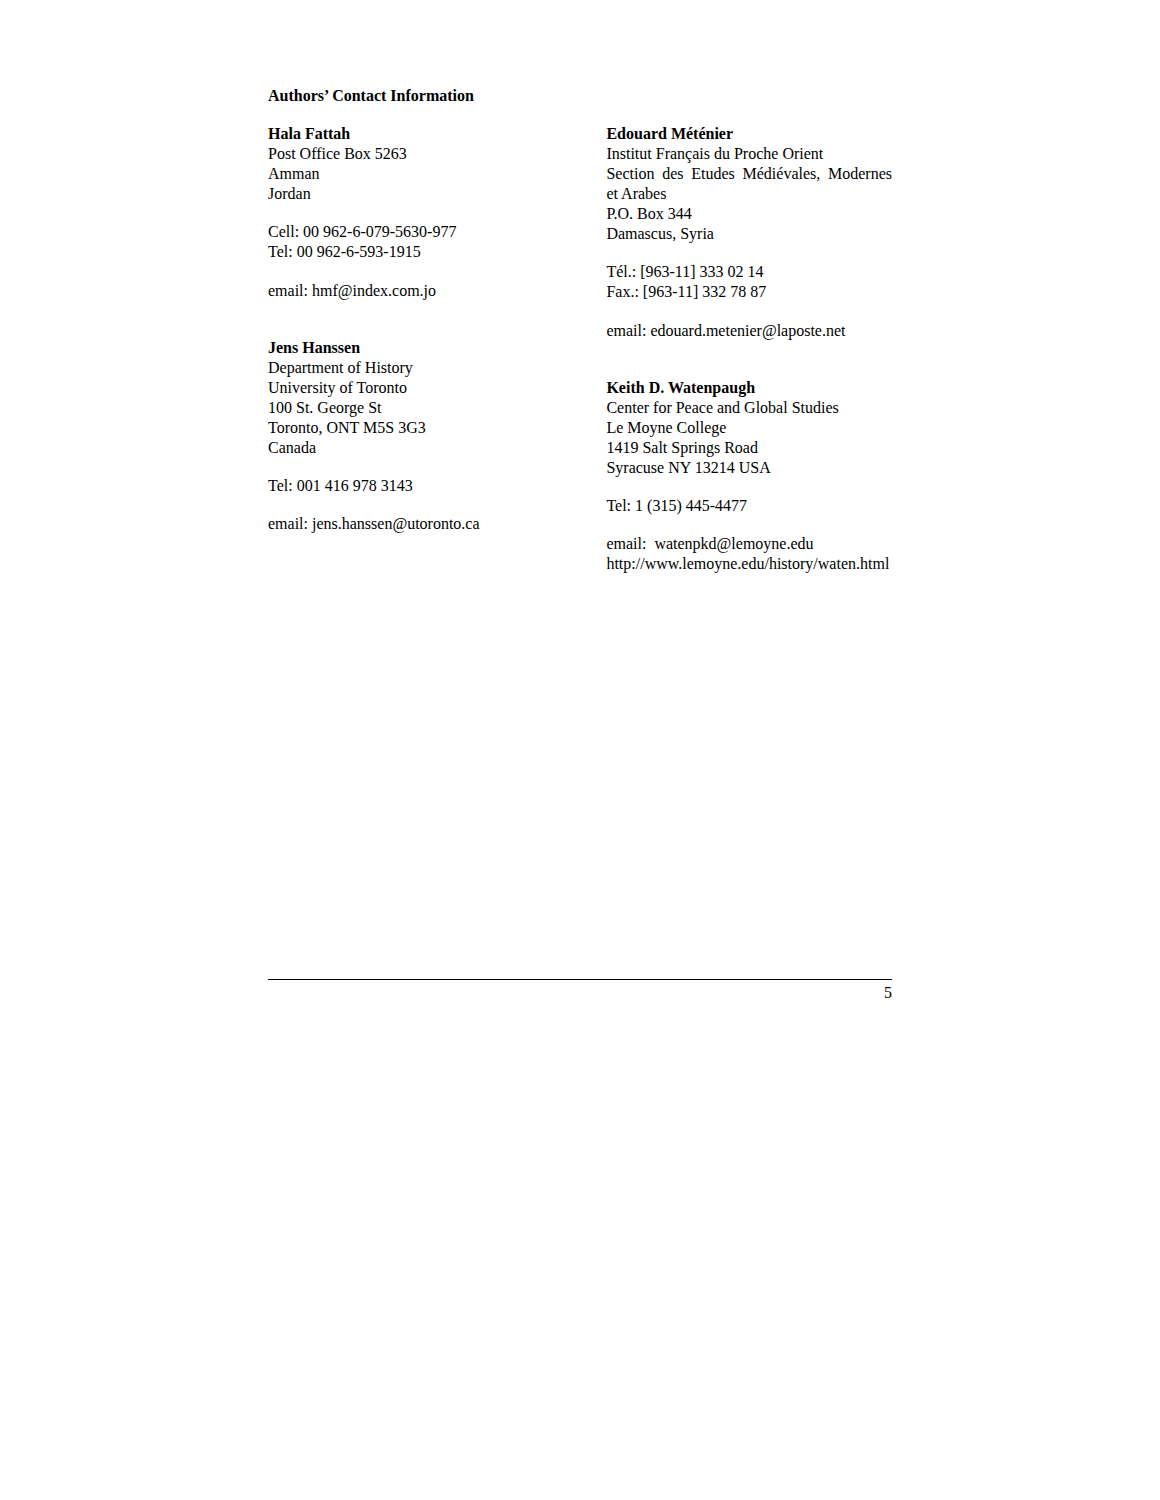Authors’ Contact Information
Hala Fattah
Post Office Box 5263
Amman
Jordan
Cell: 00 962-6-079-5630-977
Tel: 00 962-6-593-1915
email: hmf@index.com.jo
Jens Hanssen
Department of History
University of Toronto
100 St. George St
Toronto, ONT M5S 3G3
Canada
Tel: 001 416 978 3143
email: jens.hanssen@utoronto.ca
Edouard Méténier
Institut Français du Proche Orient
Section des Etudes Médiévales, Modernes et Arabes
P.O. Box 344
Damascus, Syria
Tél.: [963-11] 333 02 14
Fax.: [963-11] 332 78 87
email: edouard.metenier@laposte.net
Keith D. Watenpaugh
Center for Peace and Global Studies
Le Moyne College
1419 Salt Springs Road
Syracuse NY 13214 USA
Tel: 1 (315) 445-4477
email: watenpkd@lemoyne.edu
http://www.lemoyne.edu/history/waten.html
5